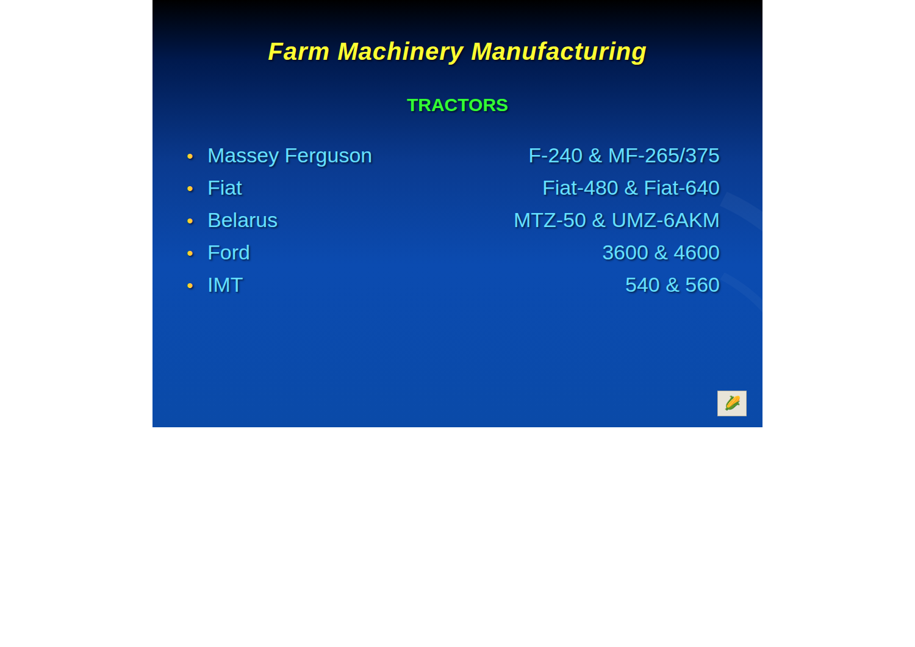Farm Machinery Manufacturing
TRACTORS
Massey Ferguson F-240 & MF-265/375
Fiat Fiat-480 & Fiat-640
Belarus MTZ-50 & UMZ-6AKM
Ford 3600 & 4600
IMT 540 & 560
🌽